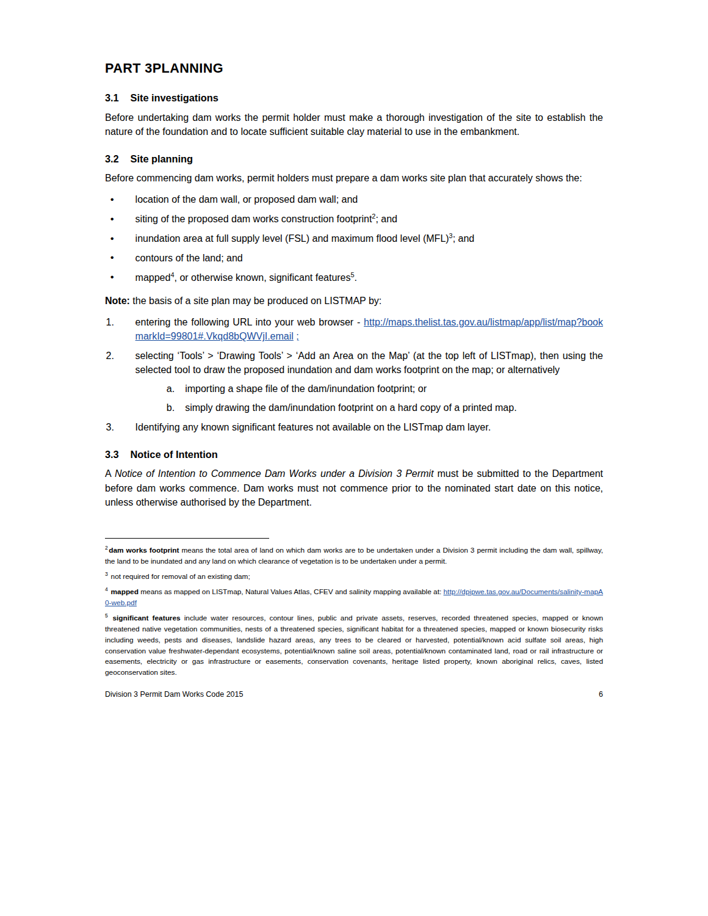PART 3 PLANNING
3.1 Site investigations
Before undertaking dam works the permit holder must make a thorough investigation of the site to establish the nature of the foundation and to locate sufficient suitable clay material to use in the embankment.
3.2 Site planning
Before commencing dam works, permit holders must prepare a dam works site plan that accurately shows the:
location of the dam wall, or proposed dam wall; and
siting of the proposed dam works construction footprint2; and
inundation area at full supply level (FSL) and maximum flood level (MFL)3; and
contours of the land; and
mapped4, or otherwise known, significant features5.
Note: the basis of a site plan may be produced on LISTMAP by:
entering the following URL into your web browser - http://maps.thelist.tas.gov.au/listmap/app/list/map?bookmarkId=99801#.Vkqd8bQWVjI.email ;
selecting ‘Tools’ > ‘Drawing Tools’ > ‘Add an Area on the Map’ (at the top left of LISTmap), then using the selected tool to draw the proposed inundation and dam works footprint on the map; or alternatively
importing a shape file of the dam/inundation footprint; or
simply drawing the dam/inundation footprint on a hard copy of a printed map.
Identifying any known significant features not available on the LISTmap dam layer.
3.3 Notice of Intention
A Notice of Intention to Commence Dam Works under a Division 3 Permit must be submitted to the Department before dam works commence. Dam works must not commence prior to the nominated start date on this notice, unless otherwise authorised by the Department.
2dam works footprint means the total area of land on which dam works are to be undertaken under a Division 3 permit including the dam wall, spillway, the land to be inundated and any land on which clearance of vegetation is to be undertaken under a permit.
3 not required for removal of an existing dam;
4 mapped means as mapped on LISTmap, Natural Values Atlas, CFEV and salinity mapping available at: http://dpipwe.tas.gov.au/Documents/salinity-mapA0-web.pdf
5 significant features include water resources, contour lines, public and private assets, reserves, recorded threatened species, mapped or known threatened native vegetation communities, nests of a threatened species, significant habitat for a threatened species, mapped or known biosecurity risks including weeds, pests and diseases, landslide hazard areas, any trees to be cleared or harvested, potential/known acid sulfate soil areas, high conservation value freshwater-dependant ecosystems, potential/known saline soil areas, potential/known contaminated land, road or rail infrastructure or easements, electricity or gas infrastructure or easements, conservation covenants, heritage listed property, known aboriginal relics, caves, listed geoconservation sites.
Division 3 Permit Dam Works Code 2015 6